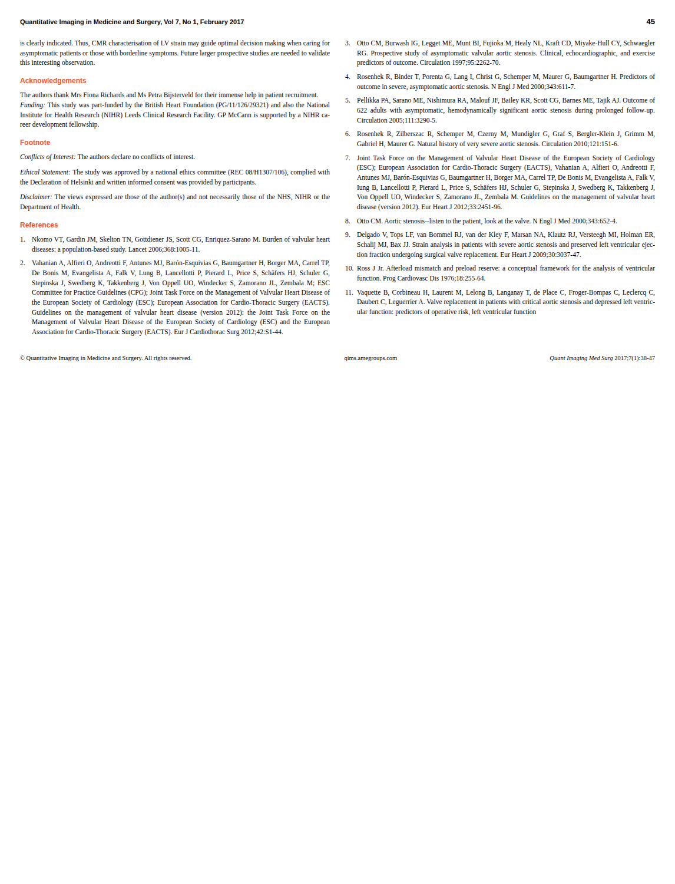Quantitative Imaging in Medicine and Surgery, Vol 7, No 1, February 2017
45
is clearly indicated. Thus, CMR characterisation of LV strain may guide optimal decision making when caring for asymptomatic patients or those with borderline symptoms. Future larger prospective studies are needed to validate this interesting observation.
Acknowledgements
The authors thank Mrs Fiona Richards and Ms Petra Bijsterveld for their immense help in patient recruitment.
Funding: This study was part-funded by the British Heart Foundation (PG/11/126/29321) and also the National Institute for Health Research (NIHR) Leeds Clinical Research Facility. GP McCann is supported by a NIHR career development fellowship.
Footnote
Conflicts of Interest: The authors declare no conflicts of interest.
Ethical Statement: The study was approved by a national ethics committee (REC 08/H1307/106), complied with the Declaration of Helsinki and written informed consent was provided by participants.
Disclaimer: The views expressed are those of the author(s) and not necessarily those of the NHS, NIHR or the Department of Health.
References
Nkomo VT, Gardin JM, Skelton TN, Gottdiener JS, Scott CG, Enriquez-Sarano M. Burden of valvular heart diseases: a population-based study. Lancet 2006;368:1005-11.
Vahanian A, Alfieri O, Andreotti F, Antunes MJ, Barón-Esquivias G, Baumgartner H, Borger MA, Carrel TP, De Bonis M, Evangelista A, Falk V, Lung B, Lancellotti P, Pierard L, Price S, Schäfers HJ, Schuler G, Stepinska J, Swedberg K, Takkenberg J, Von Oppell UO, Windecker S, Zamorano JL, Zembala M; ESC Committee for Practice Guidelines (CPG); Joint Task Force on the Management of Valvular Heart Disease of the European Society of Cardiology (ESC); European Association for Cardio-Thoracic Surgery (EACTS). Guidelines on the management of valvular heart disease (version 2012): the Joint Task Force on the Management of Valvular Heart Disease of the European Society of Cardiology (ESC) and the European Association for Cardio-Thoracic Surgery (EACTS). Eur J Cardiothorac Surg 2012;42:S1-44.
Otto CM, Burwash IG, Legget ME, Munt BI, Fujioka M, Healy NL, Kraft CD, Miyake-Hull CY, Schwaegler RG. Prospective study of asymptomatic valvular aortic stenosis. Clinical, echocardiographic, and exercise predictors of outcome. Circulation 1997;95:2262-70.
Rosenhek R, Binder T, Porenta G, Lang I, Christ G, Schemper M, Maurer G, Baumgartner H. Predictors of outcome in severe, asymptomatic aortic stenosis. N Engl J Med 2000;343:611-7.
Pellikka PA, Sarano ME, Nishimura RA, Malouf JF, Bailey KR, Scott CG, Barnes ME, Tajik AJ. Outcome of 622 adults with asymptomatic, hemodynamically significant aortic stenosis during prolonged follow-up. Circulation 2005;111:3290-5.
Rosenhek R, Zilberszac R, Schemper M, Czerny M, Mundigler G, Graf S, Bergler-Klein J, Grimm M, Gabriel H, Maurer G. Natural history of very severe aortic stenosis. Circulation 2010;121:151-6.
Joint Task Force on the Management of Valvular Heart Disease of the European Society of Cardiology (ESC); European Association for Cardio-Thoracic Surgery (EACTS), Vahanian A, Alfieri O, Andreotti F, Antunes MJ, Barón-Esquivias G, Baumgartner H, Borger MA, Carrel TP, De Bonis M, Evangelista A, Falk V, Iung B, Lancellotti P, Pierard L, Price S, Schäfers HJ, Schuler G, Stepinska J, Swedberg K, Takkenberg J, Von Oppell UO, Windecker S, Zamorano JL, Zembala M. Guidelines on the management of valvular heart disease (version 2012). Eur Heart J 2012;33:2451-96.
Otto CM. Aortic stenosis--listen to the patient, look at the valve. N Engl J Med 2000;343:652-4.
Delgado V, Tops LF, van Bommel RJ, van der Kley F, Marsan NA, Klautz RJ, Versteegh MI, Holman ER, Schalij MJ, Bax JJ. Strain analysis in patients with severe aortic stenosis and preserved left ventricular ejection fraction undergoing surgical valve replacement. Eur Heart J 2009;30:3037-47.
Ross J Jr. Afterload mismatch and preload reserve: a conceptual framework for the analysis of ventricular function. Prog Cardiovasc Dis 1976;18:255-64.
Vaquette B, Corbineau H, Laurent M, Lelong B, Langanay T, de Place C, Froger-Bompas C, Leclercq C, Daubert C, Leguerrier A. Valve replacement in patients with critical aortic stenosis and depressed left ventricular function: predictors of operative risk, left ventricular function
© Quantitative Imaging in Medicine and Surgery. All rights reserved.
qims.amegroups.com
Quant Imaging Med Surg 2017;7(1):38-47